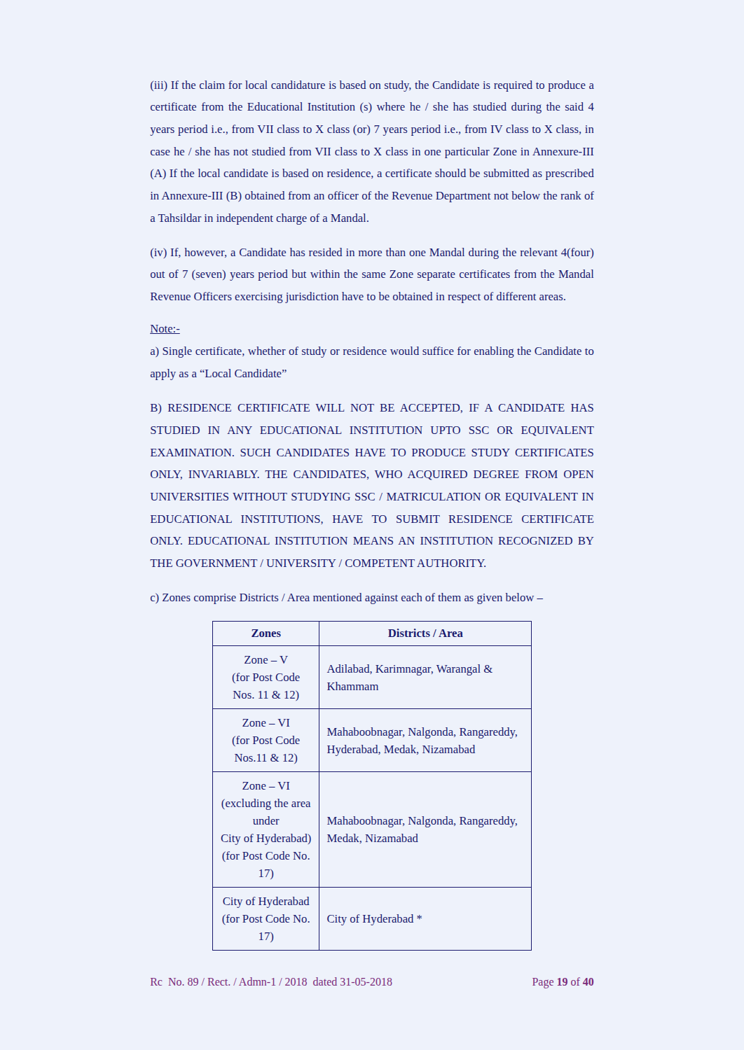(iii) If the claim for local candidature is based on study, the Candidate is required to produce a certificate from the Educational Institution (s) where he / she has studied during the said 4 years period i.e., from VII class to X class (or) 7 years period i.e., from IV class to X class, in case he / she has not studied from VII class to X class in one particular Zone in Annexure-III (A) If the local candidate is based on residence, a certificate should be submitted as prescribed in Annexure-III (B) obtained from an officer of the Revenue Department not below the rank of a Tahsildar in independent charge of a Mandal.
(iv) If, however, a Candidate has resided in more than one Mandal during the relevant 4(four) out of 7 (seven) years period but within the same Zone separate certificates from the Mandal Revenue Officers exercising jurisdiction have to be obtained in respect of different areas.
Note:-
a) Single certificate, whether of study or residence would suffice for enabling the Candidate to apply as a “Local Candidate”
b) Residence certificate will not be accepted, if a candidate has studied in any educational institution upto SSC or equivalent examination. Such candidates have to produce study certificates only, invariably. The candidates, who acquired degree from open universities without studying SSC / matriculation or equivalent in educational institutions, have to submit residence certificate only. Educational institution means an institution recognized by the Government / University / Competent Authority.
c) Zones comprise Districts / Area mentioned against each of them as given below –
| Zones | Districts / Area |
| --- | --- |
| Zone – V (for Post Code Nos. 11 & 12) | Adilabad, Karimnagar, Warangal & Khammam |
| Zone – VI (for Post Code Nos.11 & 12) | Mahaboobnagar, Nalgonda, Rangareddy, Hyderabad, Medak, Nizamabad |
| Zone – VI (excluding the area under City of Hyderabad) (for Post Code No. 17) | Mahaboobnagar, Nalgonda, Rangareddy, Medak, Nizamabad |
| City of Hyderabad (for Post Code No. 17) | City of Hyderabad * |
Rc No. 89 / Rect. / Admn-1 / 2018 dated 31-05-2018
Page 19 of 40